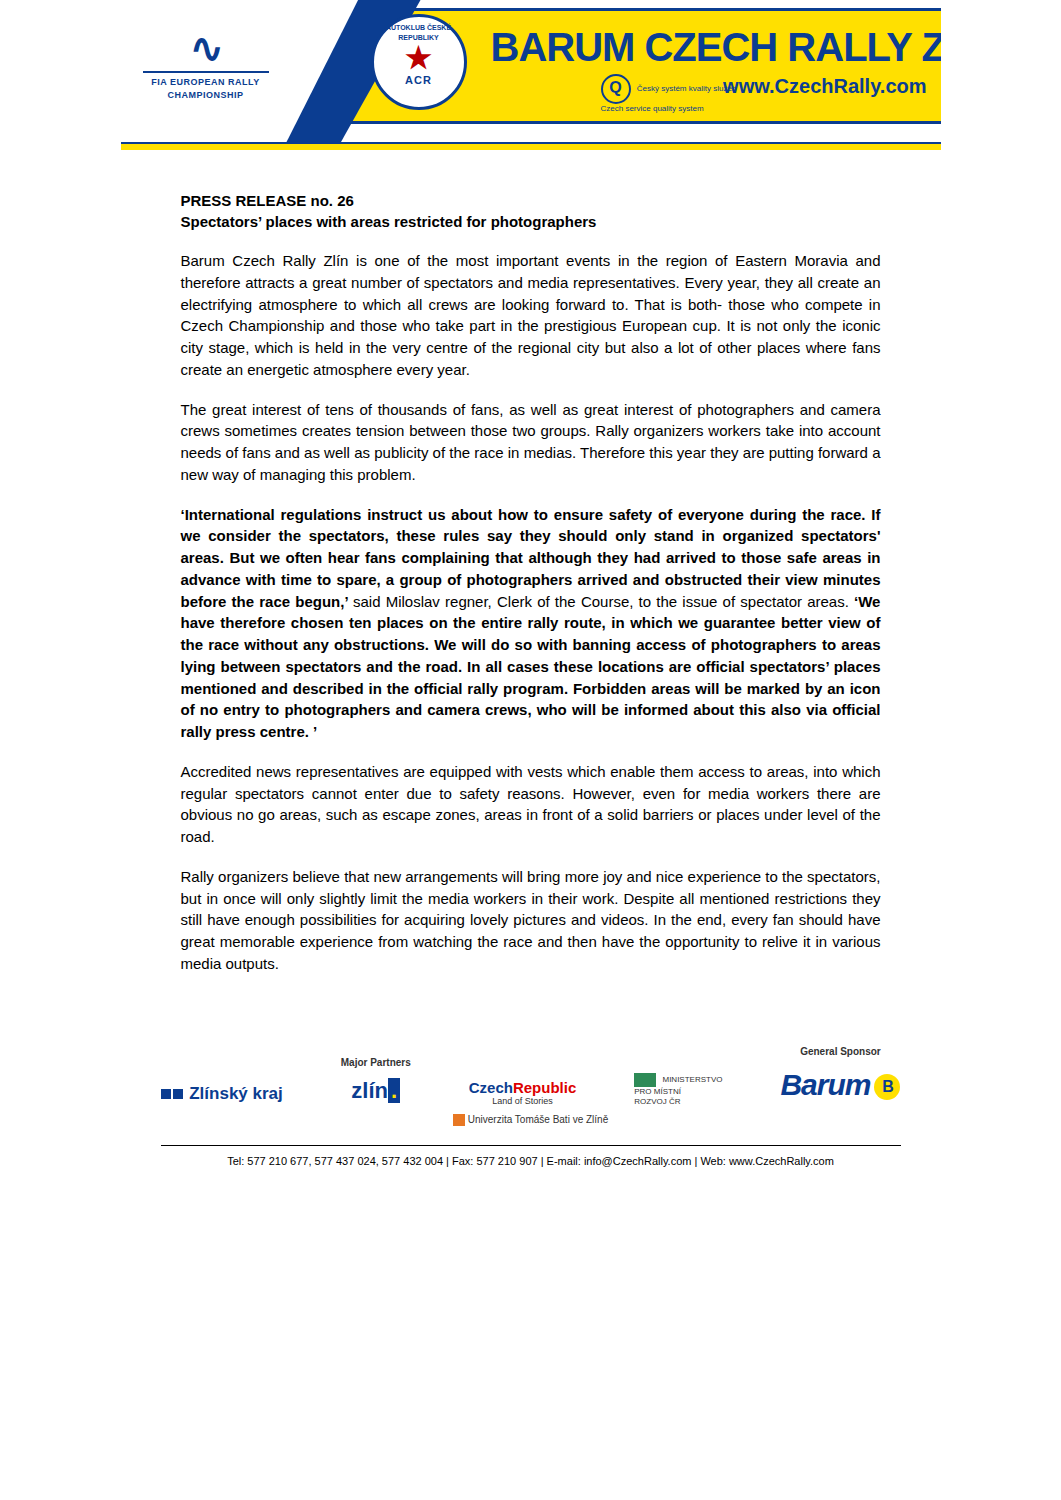∿
FIA EUROPEAN RALLY
CHAMPIONSHIP
AUTOKLUB ČESKÉ REPUBLIKY
★
ACR
BARUM CZECH RALLY ZLÍN
www.CzechRally.com
Q Český systém kvality služeb
Czech service quality system
PRESS RELEASE no. 26
Spectators’ places with areas restricted for photographers
Barum Czech Rally Zlín is one of the most important events in the region of Eastern Moravia and therefore attracts a great number of spectators and media representatives. Every year, they all create an electrifying atmosphere to which all crews are looking forward to. That is both- those who compete in Czech Championship and those who take part in the prestigious European cup. It is not only the iconic city stage, which is held in the very centre of the regional city but also a lot of other places where fans create an energetic atmosphere every year.
The great interest of tens of thousands of fans, as well as great interest of photographers and camera crews sometimes creates tension between those two groups. Rally organizers workers take into account needs of fans and as well as publicity of the race in medias. Therefore this year they are putting forward a new way of managing this problem.
‘International regulations instruct us about how to ensure safety of everyone during the race. If we consider the spectators, these rules say they should only stand in organized spectators' areas. But we often hear fans complaining that although they had arrived to those safe areas in advance with time to spare, a group of photographers arrived and obstructed their view minutes before the race begun,’ said Miloslav regner, Clerk of the Course, to the issue of spectator areas. ‘We have therefore chosen ten places on the entire rally route, in which we guarantee better view of the race without any obstructions. We will do so with banning access of photographers to areas lying between spectators and the road. In all cases these locations are official spectators’ places mentioned and described in the official rally program. Forbidden areas will be marked by an icon of no entry to photographers and camera crews, who will be informed about this also via official rally press centre. ’
Accredited news representatives are equipped with vests which enable them access to areas, into which regular spectators cannot enter due to safety reasons. However, even for media workers there are obvious no go areas, such as escape zones, areas in front of a solid barriers or places under level of the road.
Rally organizers believe that new arrangements will bring more joy and nice experience to the spectators, but in once will only slightly limit the media workers in their work. Despite all mentioned restrictions they still have enough possibilities for acquiring lovely pictures and videos. In the end, every fan should have great memorable experience from watching the race and then have the opportunity to relive it in various media outputs.
Zlínský kraj
Major Partners
zlín.
CzechRepublic Land of Stories
MINISTERSTVO
PRO MÍSTNÍ
ROZVOJ ČR
General Sponsor
BarumB
Univerzita Tomáše Bati ve Zlíně
Tel: 577 210 677, 577 437 024, 577 432 004 | Fax: 577 210 907 | E-mail: info@CzechRally.com | Web: www.CzechRally.com